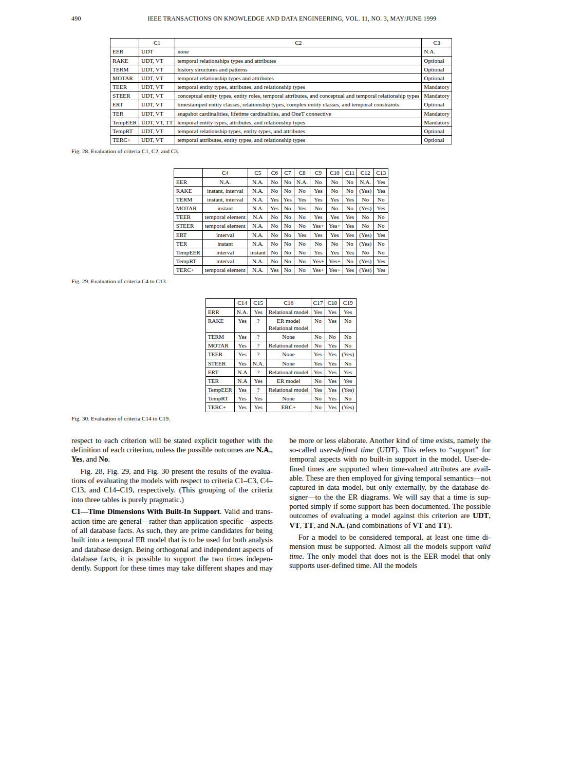490 IEEE TRANSACTIONS ON KNOWLEDGE AND DATA ENGINEERING, VOL. 11, NO. 3, MAY/JUNE 1999
| | C1 | C2 | C3 |
| --- | --- | --- | --- |
| EER | UDT | none | N.A. |
| RAKE | UDT, VT | temporal relationships types and attributes | Optional |
| TERM | UDT, VT | history structures and patterns | Optional |
| MOTAR | UDT, VT | temporal relationship types and attributes | Optional |
| TEER | UDT, VT | temporal entity types, attributes, and relationship types | Mandatory |
| STEER | UDT, VT | conceptual entity types, entity roles, temporal attributes, and conceptual and temporal relationship types | Mandatory |
| ERT | UDT, VT | timestamped entity classes, relationship types, complex entity classes, and temporal constraints | Optional |
| TER | UDT, VT | snapshot cardinalities, lifetime cardinalities, and OneT connective | Mandatory |
| TempEER | UDT, VT, TT | temporal entity types, attributes, and relationship types | Mandatory |
| TempRT | UDT, VT | temporal relationship types, entity types, and attributes | Optional |
| TERC+ | UDT, VT | temporal attributes, entity types, and relationship types | Optional |
Fig. 28. Evaluation of criteria C1, C2, and C3.
| | C4 | C5 | C6 | C7 | C8 | C9 | C10 | C11 | C12 | C13 |
| --- | --- | --- | --- | --- | --- | --- | --- | --- | --- | --- |
| EER | N.A. | N.A. | No | No | N.A. | No | No | No | N.A. | Yes |
| RAKE | instant, interval | N.A. | No | No | No | Yes | No | No | (Yes) | Yes |
| TERM | instant, interval | N.A. | Yes | Yes | Yes | Yes | Yes | Yes | No | No |
| MOTAR | instant | N.A. | Yes | No | Yes | No | No | No | (Yes) | Yes |
| TEER | temporal element | N.A | No | No | No | Yes | Yes | Yes | No | No |
| STEER | temporal element | N.A. | No | No | No | Yes+ | Yes+ | Yes | No | No |
| ERT | interval | N.A. | No | No | Yes | Yes | Yes | Yes | (Yes) | Yes |
| TER | instant | N.A. | No | No | No | No | No | No | (Yes) | No |
| TempEER | interval | instant | No | No | No | Yes | Yes | Yes | No | No |
| TempRT | interval | N.A. | No | No | No | Yes+ | Yes+ | No | (Yes) | Yes |
| TERC+ | temporal element | N.A. | Yes | No | No | Yes+ | Yes+ | Yes | (Yes) | Yes |
Fig. 29. Evaluation of criteria C4 to C13.
| | C14 | C15 | C16 | C17 | C18 | C19 |
| --- | --- | --- | --- | --- | --- | --- |
| ERR | N.A. | Yes | Relational model | Yes | Yes | Yes |
| RAKE | Yes | ? | ER model Relational model | No | Yes | No |
| TERM | Yes | ? | None | No | No | No |
| MOTAR | Yes | ? | Relational model | No | Yes | No |
| TEER | Yes | ? | None | Yes | Yes | (Yes) |
| STEER | Yes | N.A. | None | Yes | Yes | No |
| ERT | N.A | ? | Relational model | Yes | Yes | Yes |
| TER | N.A | Yes | ER model | No | Yes | Yes |
| TempEER | Yes | ? | Relational model | Yes | Yes | (Yes) |
| TempRT | Yes | Yes | None | No | Yes | No |
| TERC+ | Yes | Yes | ERC+ | No | Yes | (Yes) |
Fig. 30. Evaluation of criteria C14 to C19.
respect to each criterion will be stated explicit together with the definition of each criterion, unless the possible outcomes are N.A., Yes, and No.
Fig. 28, Fig. 29, and Fig. 30 present the results of the evaluations of evaluating the models with respect to criteria C1–C3, C4–C13, and C14–C19, respectively. (This grouping of the criteria into three tables is purely pragmatic.)
C1—Time Dimensions With Built-In Support. Valid and transaction time are general—rather than application specific—aspects of all database facts. As such, they are prime candidates for being built into a temporal ER model that is to be used for both analysis and database design. Being orthogonal and independent aspects of database facts, it is possible to support the two times independently. Support for these times may take different shapes and may be more or less elaborate. Another kind of time exists, namely the so-called user-defined time (UDT). This refers to “support” for temporal aspects with no built-in support in the model. User-defined times are supported when time-valued attributes are available. These are then employed for giving temporal semantics—not captured in data model, but only externally, by the database designer—to the the ER diagrams. We will say that a time is supported simply if some support has been documented. The possible outcomes of evaluating a model against this criterion are UDT, VT, TT, and N.A. (and combinations of VT and TT).
For a model to be considered temporal, at least one time dimension must be supported. Almost all the models support valid time. The only model that does not is the EER model that only supports user-defined time. All the models